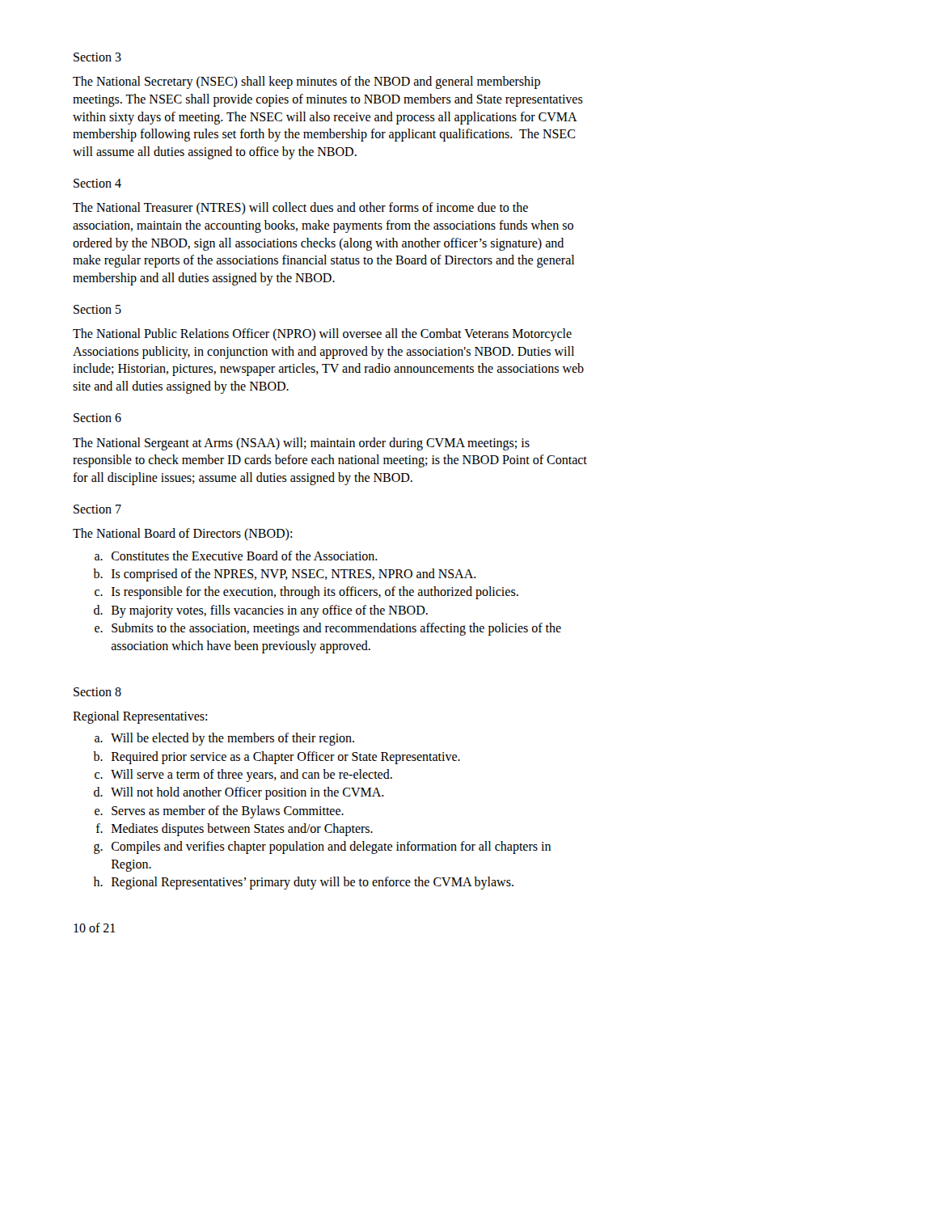Section 3
The National Secretary (NSEC) shall keep minutes of the NBOD and general membership meetings. The NSEC shall provide copies of minutes to NBOD members and State representatives within sixty days of meeting. The NSEC will also receive and process all applications for CVMA membership following rules set forth by the membership for applicant qualifications. The NSEC will assume all duties assigned to office by the NBOD.
Section 4
The National Treasurer (NTRES) will collect dues and other forms of income due to the association, maintain the accounting books, make payments from the associations funds when so ordered by the NBOD, sign all associations checks (along with another officer’s signature) and make regular reports of the associations financial status to the Board of Directors and the general membership and all duties assigned by the NBOD.
Section 5
The National Public Relations Officer (NPRO) will oversee all the Combat Veterans Motorcycle Associations publicity, in conjunction with and approved by the association's NBOD. Duties will include; Historian, pictures, newspaper articles, TV and radio announcements the associations web site and all duties assigned by the NBOD.
Section 6
The National Sergeant at Arms (NSAA) will; maintain order during CVMA meetings; is responsible to check member ID cards before each national meeting; is the NBOD Point of Contact for all discipline issues; assume all duties assigned by the NBOD.
Section 7
The National Board of Directors (NBOD):
Constitutes the Executive Board of the Association.
Is comprised of the NPRES, NVP, NSEC, NTRES, NPRO and NSAA.
Is responsible for the execution, through its officers, of the authorized policies.
By majority votes, fills vacancies in any office of the NBOD.
Submits to the association, meetings and recommendations affecting the policies of the association which have been previously approved.
Section 8
Regional Representatives:
Will be elected by the members of their region.
Required prior service as a Chapter Officer or State Representative.
Will serve a term of three years, and can be re-elected.
Will not hold another Officer position in the CVMA.
Serves as member of the Bylaws Committee.
Mediates disputes between States and/or Chapters.
Compiles and verifies chapter population and delegate information for all chapters in Region.
Regional Representatives’ primary duty will be to enforce the CVMA bylaws.
10 of 21